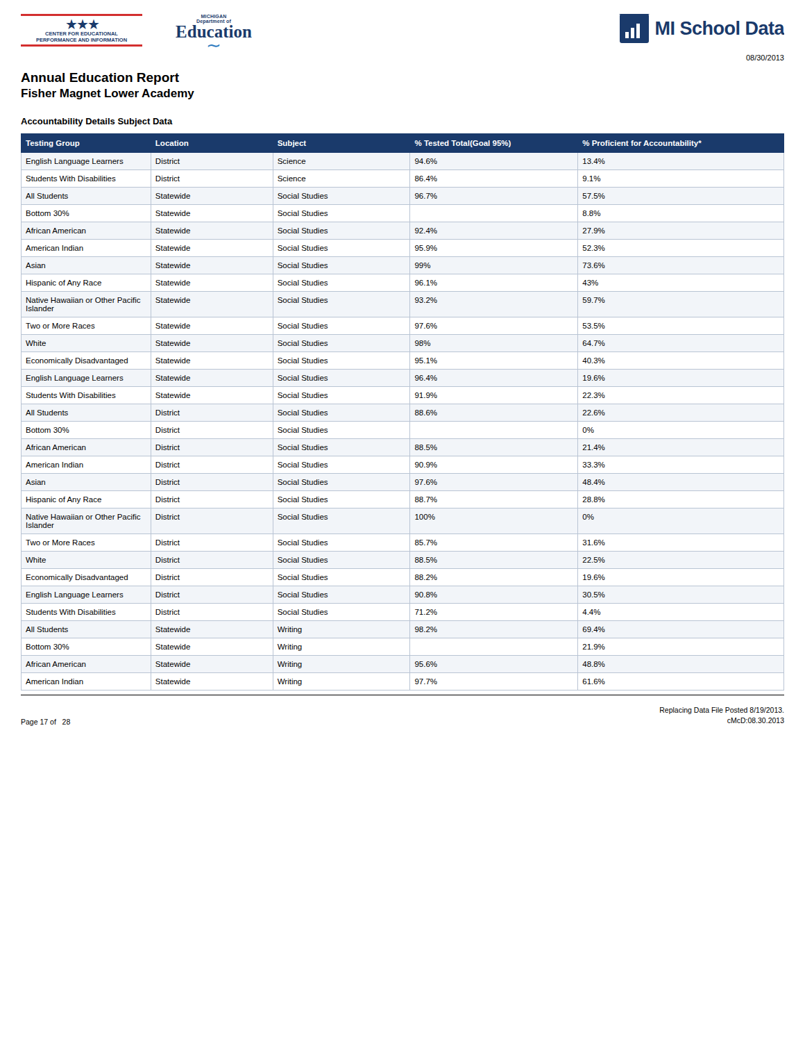★★★
Center for Educational
Performance and Information
MICHIGAN
Department of
Education
∼
MI School Data
08/30/2013
Annual Education Report
Fisher Magnet Lower Academy
Accountability Details Subject Data
| Testing Group | Location | Subject | % Tested Total(Goal 95%) | % Proficient for Accountability* |
| --- | --- | --- | --- | --- |
| English Language Learners | District | Science | 94.6% | 13.4% |
| Students With Disabilities | District | Science | 86.4% | 9.1% |
| All Students | Statewide | Social Studies | 96.7% | 57.5% |
| Bottom 30% | Statewide | Social Studies | | 8.8% |
| African American | Statewide | Social Studies | 92.4% | 27.9% |
| American Indian | Statewide | Social Studies | 95.9% | 52.3% |
| Asian | Statewide | Social Studies | 99% | 73.6% |
| Hispanic of Any Race | Statewide | Social Studies | 96.1% | 43% |
| Native Hawaiian or Other Pacific Islander | Statewide | Social Studies | 93.2% | 59.7% |
| Two or More Races | Statewide | Social Studies | 97.6% | 53.5% |
| White | Statewide | Social Studies | 98% | 64.7% |
| Economically Disadvantaged | Statewide | Social Studies | 95.1% | 40.3% |
| English Language Learners | Statewide | Social Studies | 96.4% | 19.6% |
| Students With Disabilities | Statewide | Social Studies | 91.9% | 22.3% |
| All Students | District | Social Studies | 88.6% | 22.6% |
| Bottom 30% | District | Social Studies | | 0% |
| African American | District | Social Studies | 88.5% | 21.4% |
| American Indian | District | Social Studies | 90.9% | 33.3% |
| Asian | District | Social Studies | 97.6% | 48.4% |
| Hispanic of Any Race | District | Social Studies | 88.7% | 28.8% |
| Native Hawaiian or Other Pacific Islander | District | Social Studies | 100% | 0% |
| Two or More Races | District | Social Studies | 85.7% | 31.6% |
| White | District | Social Studies | 88.5% | 22.5% |
| Economically Disadvantaged | District | Social Studies | 88.2% | 19.6% |
| English Language Learners | District | Social Studies | 90.8% | 30.5% |
| Students With Disabilities | District | Social Studies | 71.2% | 4.4% |
| All Students | Statewide | Writing | 98.2% | 69.4% |
| Bottom 30% | Statewide | Writing | | 21.9% |
| African American | Statewide | Writing | 95.6% | 48.8% |
| American Indian | Statewide | Writing | 97.7% | 61.6% |
Page 17 of 28
Replacing Data File Posted 8/19/2013.
cMcD:08.30.2013